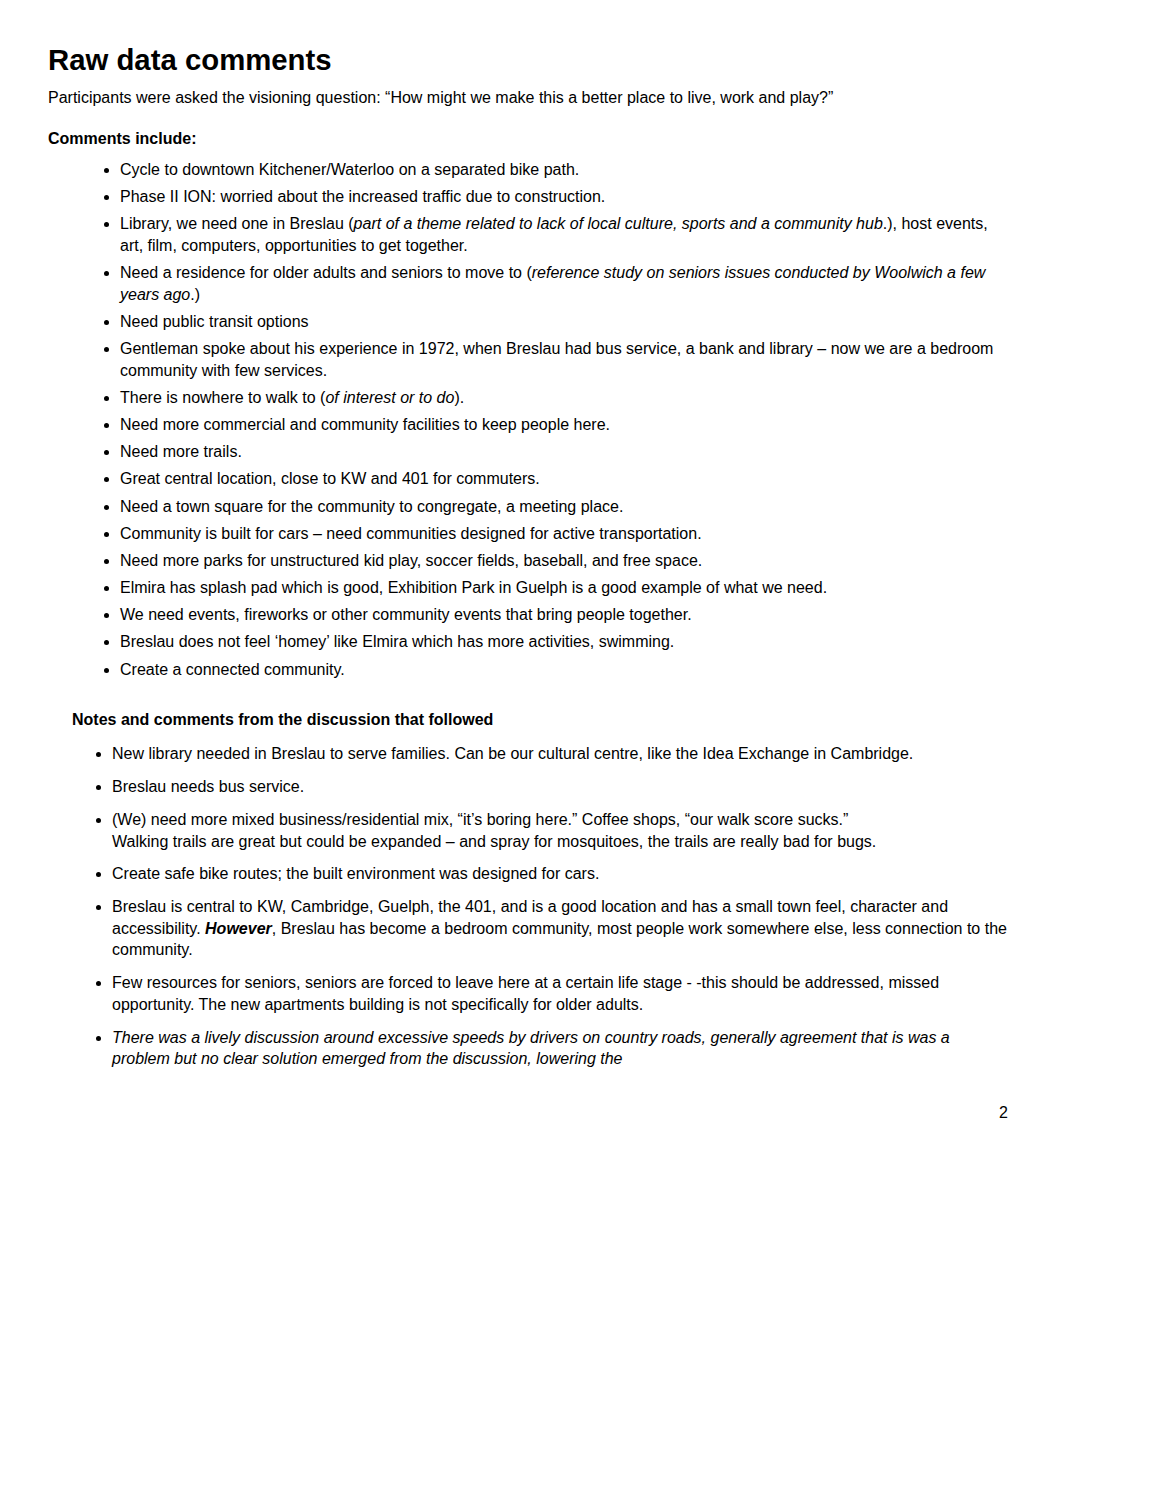Raw data comments
Participants were asked the visioning question: “How might we make this a better place to live, work and play?”
Comments include:
Cycle to downtown Kitchener/Waterloo on a separated bike path.
Phase II ION: worried about the increased traffic due to construction.
Library, we need one in Breslau (part of a theme related to lack of local culture, sports and a community hub.), host events, art, film, computers, opportunities to get together.
Need a residence for older adults and seniors to move to (reference study on seniors issues conducted by Woolwich a few years ago.)
Need public transit options
Gentleman spoke about his experience in 1972, when Breslau had bus service, a bank and library – now we are a bedroom community with few services.
There is nowhere to walk to (of interest or to do).
Need more commercial and community facilities to keep people here.
Need more trails.
Great central location, close to KW and 401 for commuters.
Need a town square for the community to congregate, a meeting place.
Community is built for cars – need communities designed for active transportation.
Need more parks for unstructured kid play, soccer fields, baseball, and free space.
Elmira has splash pad which is good, Exhibition Park in Guelph is a good example of what we need.
We need events, fireworks or other community events that bring people together.
Breslau does not feel ‘homey’ like Elmira which has more activities, swimming.
Create a connected community.
Notes and comments from the discussion that followed
New library needed in Breslau to serve families. Can be our cultural centre, like the Idea Exchange in Cambridge.
Breslau needs bus service.
(We) need more mixed business/residential mix, “it’s boring here.” Coffee shops, “our walk score sucks.”
Walking trails are great but could be expanded – and spray for mosquitoes, the trails are really bad for bugs.
Create safe bike routes; the built environment was designed for cars.
Breslau is central to KW, Cambridge, Guelph, the 401, and is a good location and has a small town feel, character and accessibility. However, Breslau has become a bedroom community, most people work somewhere else, less connection to the community.
Few resources for seniors, seniors are forced to leave here at a certain life stage - -this should be addressed, missed opportunity. The new apartments building is not specifically for older adults.
There was a lively discussion around excessive speeds by drivers on country roads, generally agreement that is was a problem but no clear solution emerged from the discussion, lowering the
2